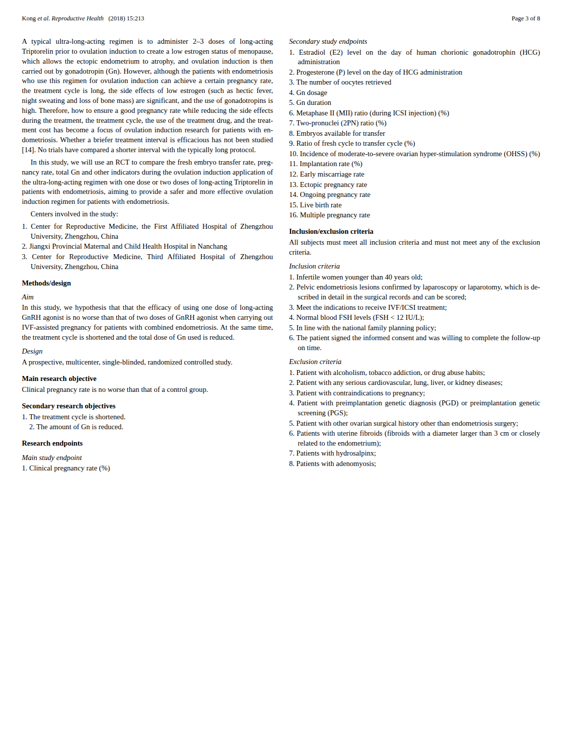Kong et al. Reproductive Health (2018) 15:213
Page 3 of 8
A typical ultra-long-acting regimen is to administer 2–3 doses of long-acting Triptorelin prior to ovulation induction to create a low estrogen status of menopause, which allows the ectopic endometrium to atrophy, and ovulation induction is then carried out by gonadotropin (Gn). However, although the patients with endometriosis who use this regimen for ovulation induction can achieve a certain pregnancy rate, the treatment cycle is long, the side effects of low estrogen (such as hectic fever, night sweating and loss of bone mass) are significant, and the use of gonadotropins is high. Therefore, how to ensure a good pregnancy rate while reducing the side effects during the treatment, the treatment cycle, the use of the treatment drug, and the treatment cost has become a focus of ovulation induction research for patients with endometriosis. Whether a briefer treatment interval is efficacious has not been studied [14]. No trials have compared a shorter interval with the typically long protocol.
In this study, we will use an RCT to compare the fresh embryo transfer rate, pregnancy rate, total Gn and other indicators during the ovulation induction application of the ultra-long-acting regimen with one dose or two doses of long-acting Triptorelin in patients with endometriosis, aiming to provide a safer and more effective ovulation induction regimen for patients with endometriosis.
Centers involved in the study:
1. Center for Reproductive Medicine, the First Affiliated Hospital of Zhengzhou University, Zhengzhou, China
2. Jiangxi Provincial Maternal and Child Health Hospital in Nanchang
3. Center for Reproductive Medicine, Third Affiliated Hospital of Zhengzhou University, Zhengzhou, China
Methods/design
Aim
In this study, we hypothesis that that the efficacy of using one dose of long-acting GnRH agonist is no worse than that of two doses of GnRH agonist when carrying out IVF-assisted pregnancy for patients with combined endometriosis. At the same time, the treatment cycle is shortened and the total dose of Gn used is reduced.
Design
A prospective, multicenter, single-blinded, randomized controlled study.
Main research objective
Clinical pregnancy rate is no worse than that of a control group.
Secondary research objectives
1. The treatment cycle is shortened.
2. The amount of Gn is reduced.
Research endpoints
Main study endpoint
1. Clinical pregnancy rate (%)
Secondary study endpoints
1. Estradiol (E2) level on the day of human chorionic gonadotrophin (HCG) administration
2. Progesterone (P) level on the day of HCG administration
3. The number of oocytes retrieved
4. Gn dosage
5. Gn duration
6. Metaphase II (MII) ratio (during ICSI injection) (%)
7. Two-pronuclei (2PN) ratio (%)
8. Embryos available for transfer
9. Ratio of fresh cycle to transfer cycle (%)
10. Incidence of moderate-to-severe ovarian hyper-stimulation syndrome (OHSS) (%)
11. Implantation rate (%)
12. Early miscarriage rate
13. Ectopic pregnancy rate
14. Ongoing pregnancy rate
15. Live birth rate
16. Multiple pregnancy rate
Inclusion/exclusion criteria
All subjects must meet all inclusion criteria and must not meet any of the exclusion criteria.
Inclusion criteria
1. Infertile women younger than 40 years old;
2. Pelvic endometriosis lesions confirmed by laparoscopy or laparotomy, which is described in detail in the surgical records and can be scored;
3. Meet the indications to receive IVF/ICSI treatment;
4. Normal blood FSH levels (FSH < 12 IU/L);
5. In line with the national family planning policy;
6. The patient signed the informed consent and was willing to complete the follow-up on time.
Exclusion criteria
1. Patient with alcoholism, tobacco addiction, or drug abuse habits;
2. Patient with any serious cardiovascular, lung, liver, or kidney diseases;
3. Patient with contraindications to pregnancy;
4. Patient with preimplantation genetic diagnosis (PGD) or preimplantation genetic screening (PGS);
5. Patient with other ovarian surgical history other than endometriosis surgery;
6. Patients with uterine fibroids (fibroids with a diameter larger than 3 cm or closely related to the endometrium);
7. Patients with hydrosalpinx;
8. Patients with adenomyosis;